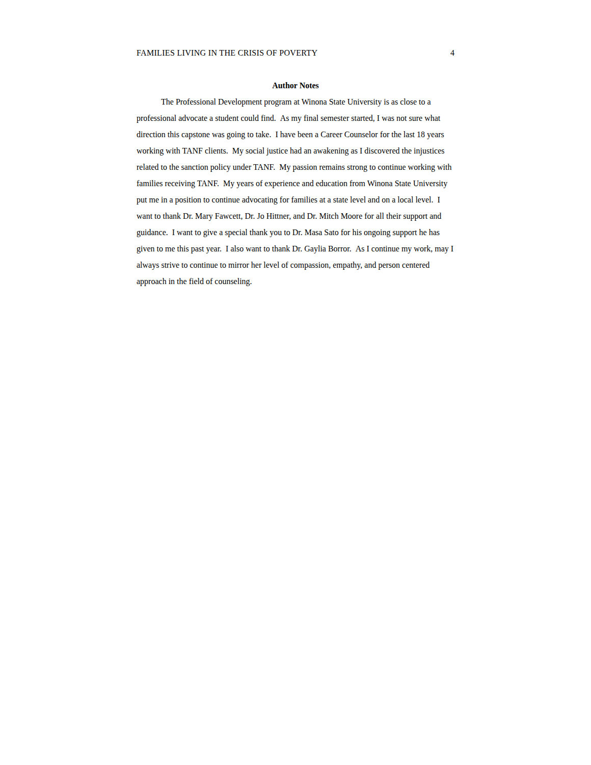Families Living in the Crisis of Poverty 4
Author Notes
The Professional Development program at Winona State University is as close to a professional advocate a student could find. As my final semester started, I was not sure what direction this capstone was going to take. I have been a Career Counselor for the last 18 years working with TANF clients. My social justice had an awakening as I discovered the injustices related to the sanction policy under TANF. My passion remains strong to continue working with families receiving TANF. My years of experience and education from Winona State University put me in a position to continue advocating for families at a state level and on a local level. I want to thank Dr. Mary Fawcett, Dr. Jo Hittner, and Dr. Mitch Moore for all their support and guidance. I want to give a special thank you to Dr. Masa Sato for his ongoing support he has given to me this past year. I also want to thank Dr. Gaylia Borror. As I continue my work, may I always strive to continue to mirror her level of compassion, empathy, and person centered approach in the field of counseling.